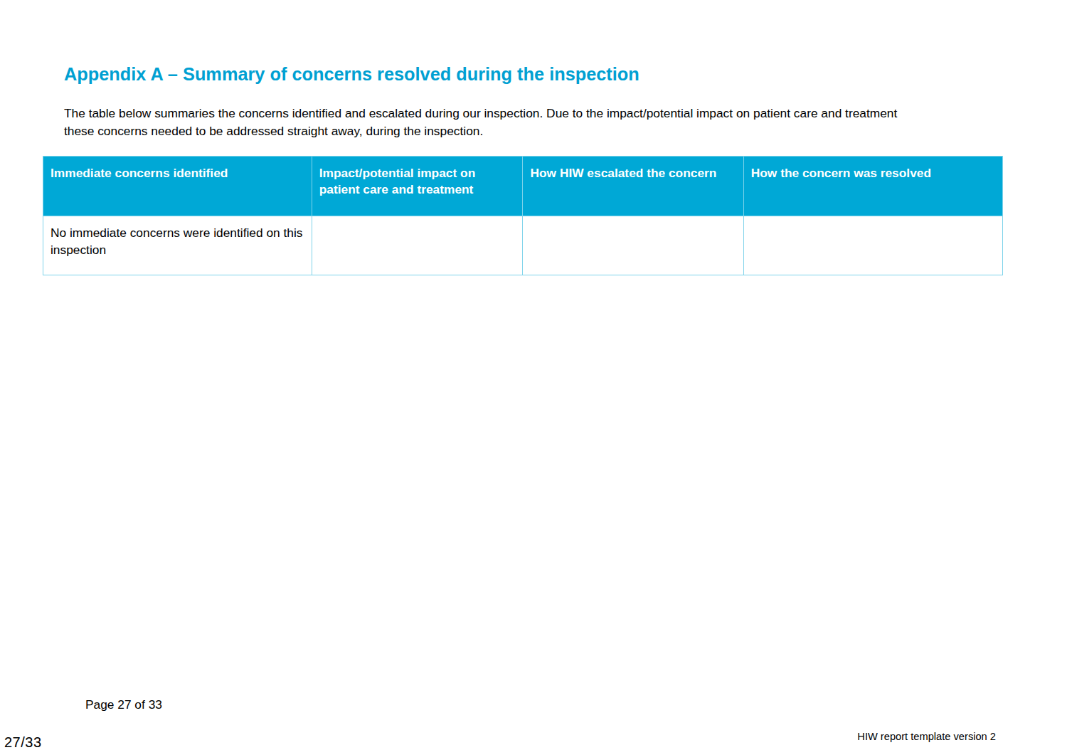Appendix A – Summary of concerns resolved during the inspection
The table below summaries the concerns identified and escalated during our inspection. Due to the impact/potential impact on patient care and treatment these concerns needed to be addressed straight away, during the inspection.
| Immediate concerns identified | Impact/potential impact on patient care and treatment | How HIW escalated the concern | How the concern was resolved |
| --- | --- | --- | --- |
| No immediate concerns were identified on this inspection | | | |
Page 27 of 33
HIW report template version 2
27/33